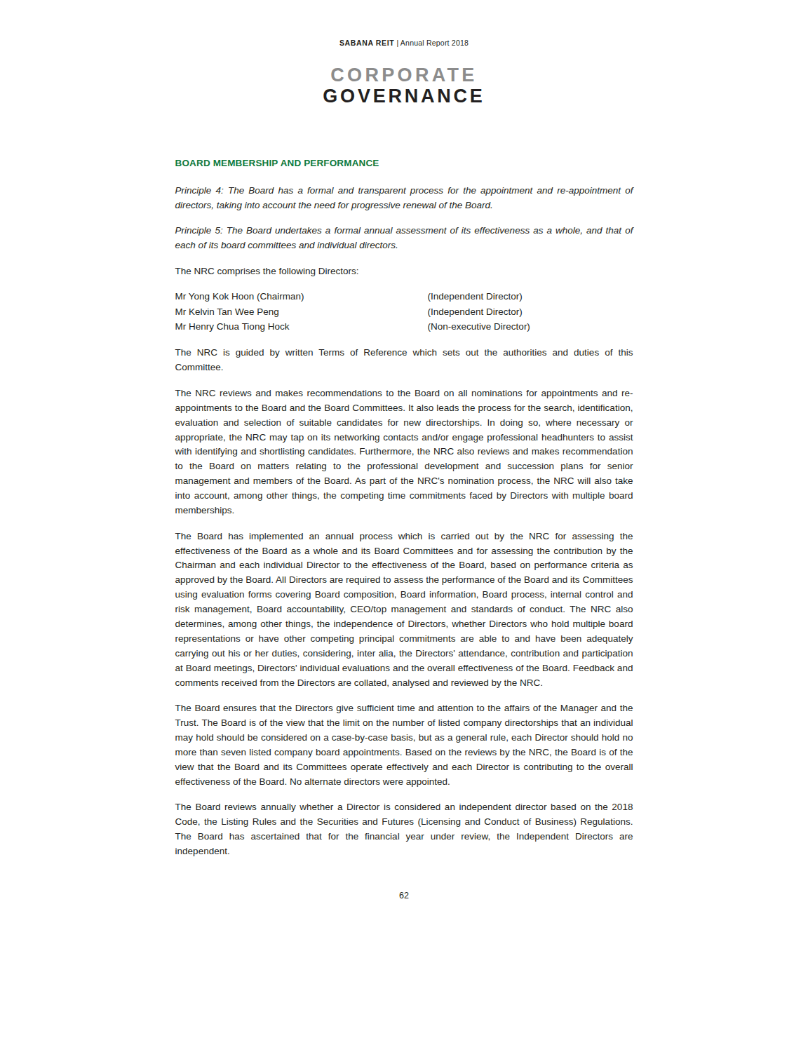SABANA REIT | Annual Report 2018
CORPORATE GOVERNANCE
BOARD MEMBERSHIP AND PERFORMANCE
Principle 4: The Board has a formal and transparent process for the appointment and re-appointment of directors, taking into account the need for progressive renewal of the Board.
Principle 5: The Board undertakes a formal annual assessment of its effectiveness as a whole, and that of each of its board committees and individual directors.
The NRC comprises the following Directors:
| Mr Yong Kok Hoon (Chairman) | (Independent Director) |
| Mr Kelvin Tan Wee Peng | (Independent Director) |
| Mr Henry Chua Tiong Hock | (Non-executive Director) |
The NRC is guided by written Terms of Reference which sets out the authorities and duties of this Committee.
The NRC reviews and makes recommendations to the Board on all nominations for appointments and re-appointments to the Board and the Board Committees. It also leads the process for the search, identification, evaluation and selection of suitable candidates for new directorships. In doing so, where necessary or appropriate, the NRC may tap on its networking contacts and/or engage professional headhunters to assist with identifying and shortlisting candidates. Furthermore, the NRC also reviews and makes recommendation to the Board on matters relating to the professional development and succession plans for senior management and members of the Board. As part of the NRC's nomination process, the NRC will also take into account, among other things, the competing time commitments faced by Directors with multiple board memberships.
The Board has implemented an annual process which is carried out by the NRC for assessing the effectiveness of the Board as a whole and its Board Committees and for assessing the contribution by the Chairman and each individual Director to the effectiveness of the Board, based on performance criteria as approved by the Board. All Directors are required to assess the performance of the Board and its Committees using evaluation forms covering Board composition, Board information, Board process, internal control and risk management, Board accountability, CEO/top management and standards of conduct. The NRC also determines, among other things, the independence of Directors, whether Directors who hold multiple board representations or have other competing principal commitments are able to and have been adequately carrying out his or her duties, considering, inter alia, the Directors' attendance, contribution and participation at Board meetings, Directors' individual evaluations and the overall effectiveness of the Board. Feedback and comments received from the Directors are collated, analysed and reviewed by the NRC.
The Board ensures that the Directors give sufficient time and attention to the affairs of the Manager and the Trust. The Board is of the view that the limit on the number of listed company directorships that an individual may hold should be considered on a case-by-case basis, but as a general rule, each Director should hold no more than seven listed company board appointments. Based on the reviews by the NRC, the Board is of the view that the Board and its Committees operate effectively and each Director is contributing to the overall effectiveness of the Board. No alternate directors were appointed.
The Board reviews annually whether a Director is considered an independent director based on the 2018 Code, the Listing Rules and the Securities and Futures (Licensing and Conduct of Business) Regulations. The Board has ascertained that for the financial year under review, the Independent Directors are independent.
62